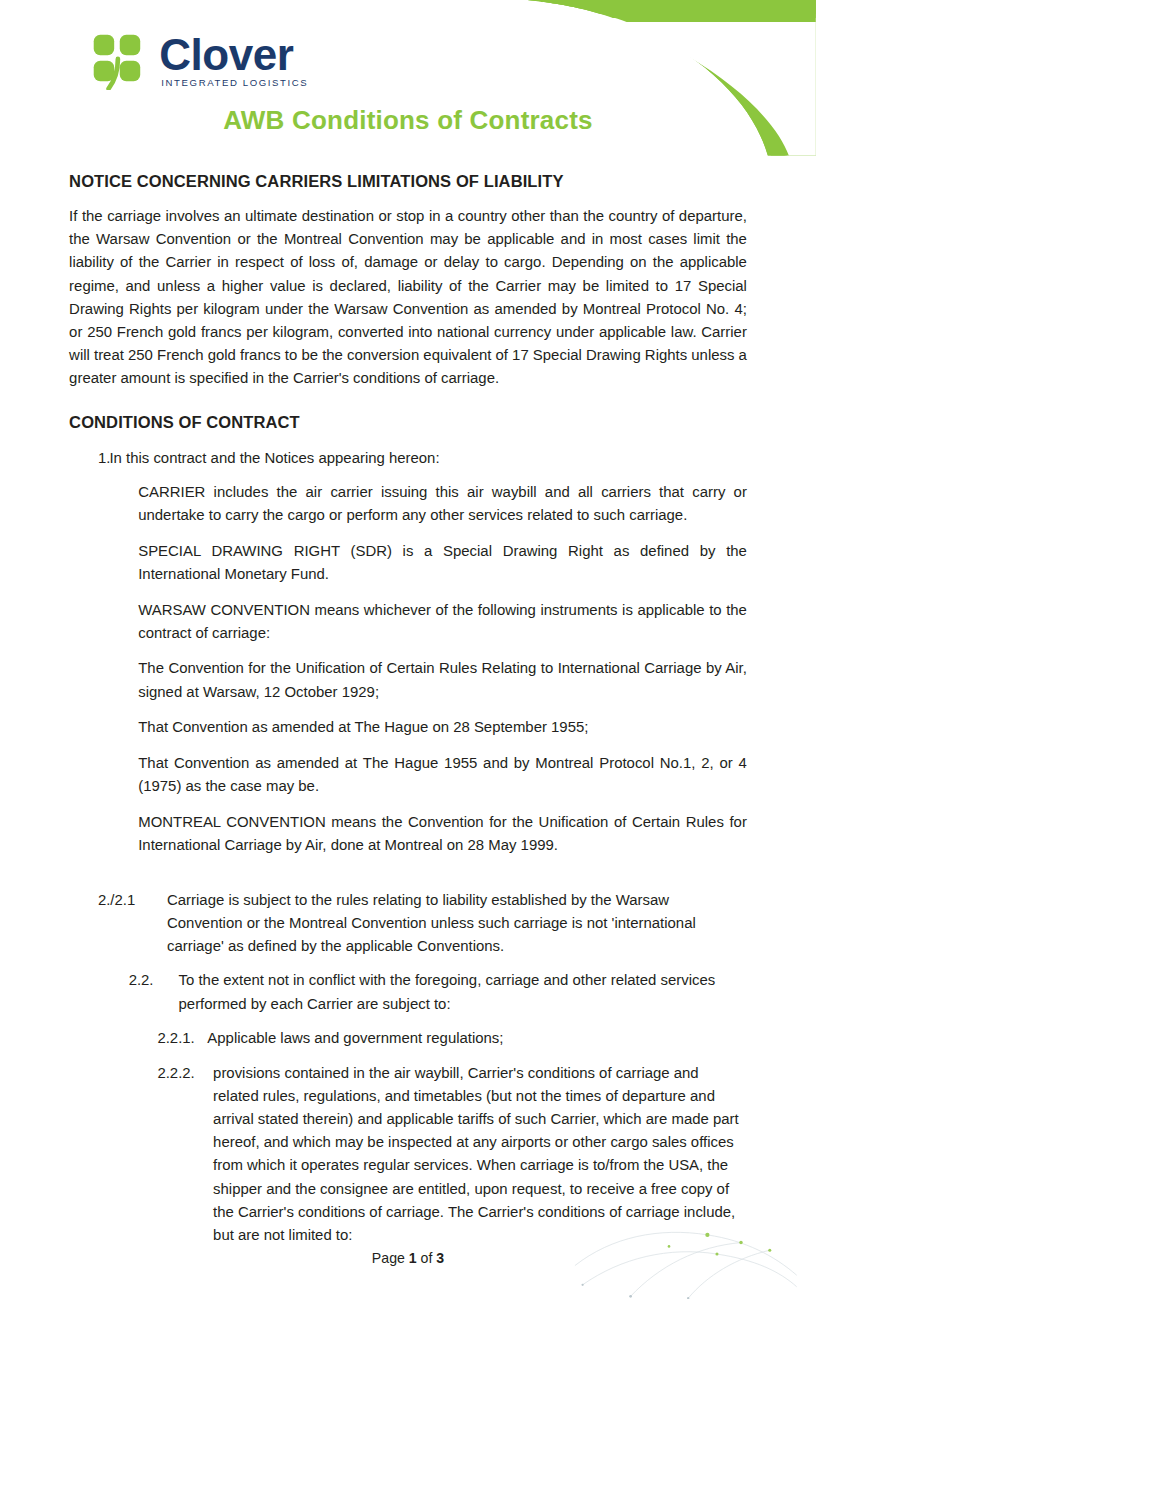Clover INTEGRATED LOGISTICS
AWB Conditions of Contracts
NOTICE CONCERNING CARRIERS LIMITATIONS OF LIABILITY
If the carriage involves an ultimate destination or stop in a country other than the country of departure, the Warsaw Convention or the Montreal Convention may be applicable and in most cases limit the liability of the Carrier in respect of loss of, damage or delay to cargo. Depending on the applicable regime, and unless a higher value is declared, liability of the Carrier may be limited to 17 Special Drawing Rights per kilogram under the Warsaw Convention as amended by Montreal Protocol No. 4; or 250 French gold francs per kilogram, converted into national currency under applicable law. Carrier will treat 250 French gold francs to be the conversion equivalent of 17 Special Drawing Rights unless a greater amount is specified in the Carrier's conditions of carriage.
CONDITIONS OF CONTRACT
1.
In this contract and the Notices appearing hereon:
CARRIER includes the air carrier issuing this air waybill and all carriers that carry or undertake to carry the cargo or perform any other services related to such carriage.
SPECIAL DRAWING RIGHT (SDR) is a Special Drawing Right as defined by the International Monetary Fund.
WARSAW CONVENTION means whichever of the following instruments is applicable to the contract of carriage:
The Convention for the Unification of Certain Rules Relating to International Carriage by Air, signed at Warsaw, 12 October 1929;
That Convention as amended at The Hague on 28 September 1955;
That Convention as amended at The Hague 1955 and by Montreal Protocol No.1, 2, or 4 (1975) as the case may be.
MONTREAL CONVENTION means the Convention for the Unification of Certain Rules for International Carriage by Air, done at Montreal on 28 May 1999.
2./2.1
Carriage is subject to the rules relating to liability established by the Warsaw Convention or the Montreal Convention unless such carriage is not 'international carriage' as defined by the applicable Conventions.
2.2.
To the extent not in conflict with the foregoing, carriage and other related services performed by each Carrier are subject to:
2.2.1.
Applicable laws and government regulations;
2.2.2.
provisions contained in the air waybill, Carrier's conditions of carriage and related rules, regulations, and timetables (but not the times of departure and arrival stated therein) and applicable tariffs of such Carrier, which are made part hereof, and which may be inspected at any airports or other cargo sales offices from which it operates regular services. When carriage is to/from the USA, the shipper and the consignee are entitled, upon request, to receive a free copy of the Carrier's conditions of carriage. The Carrier's conditions of carriage include, but are not limited to:
Page 1 of 3